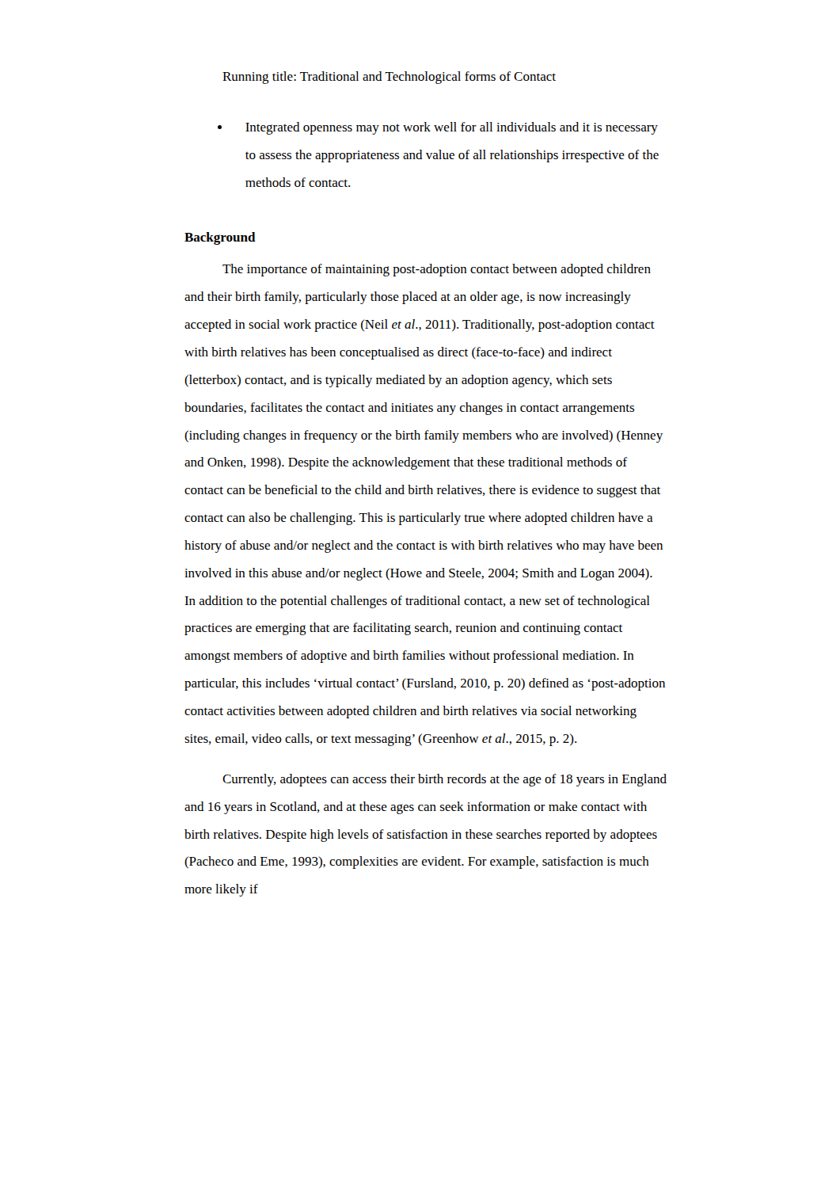Running title: Traditional and Technological forms of Contact
Integrated openness may not work well for all individuals and it is necessary to assess the appropriateness and value of all relationships irrespective of the methods of contact.
Background
The importance of maintaining post-adoption contact between adopted children and their birth family, particularly those placed at an older age, is now increasingly accepted in social work practice (Neil et al., 2011). Traditionally, post-adoption contact with birth relatives has been conceptualised as direct (face-to-face) and indirect (letterbox) contact, and is typically mediated by an adoption agency, which sets boundaries, facilitates the contact and initiates any changes in contact arrangements (including changes in frequency or the birth family members who are involved) (Henney and Onken, 1998). Despite the acknowledgement that these traditional methods of contact can be beneficial to the child and birth relatives, there is evidence to suggest that contact can also be challenging. This is particularly true where adopted children have a history of abuse and/or neglect and the contact is with birth relatives who may have been involved in this abuse and/or neglect (Howe and Steele, 2004; Smith and Logan 2004). In addition to the potential challenges of traditional contact, a new set of technological practices are emerging that are facilitating search, reunion and continuing contact amongst members of adoptive and birth families without professional mediation. In particular, this includes ‘virtual contact’ (Fursland, 2010, p. 20) defined as ‘post-adoption contact activities between adopted children and birth relatives via social networking sites, email, video calls, or text messaging’ (Greenhow et al., 2015, p. 2).
Currently, adoptees can access their birth records at the age of 18 years in England and 16 years in Scotland, and at these ages can seek information or make contact with birth relatives. Despite high levels of satisfaction in these searches reported by adoptees (Pacheco and Eme, 1993), complexities are evident. For example, satisfaction is much more likely if